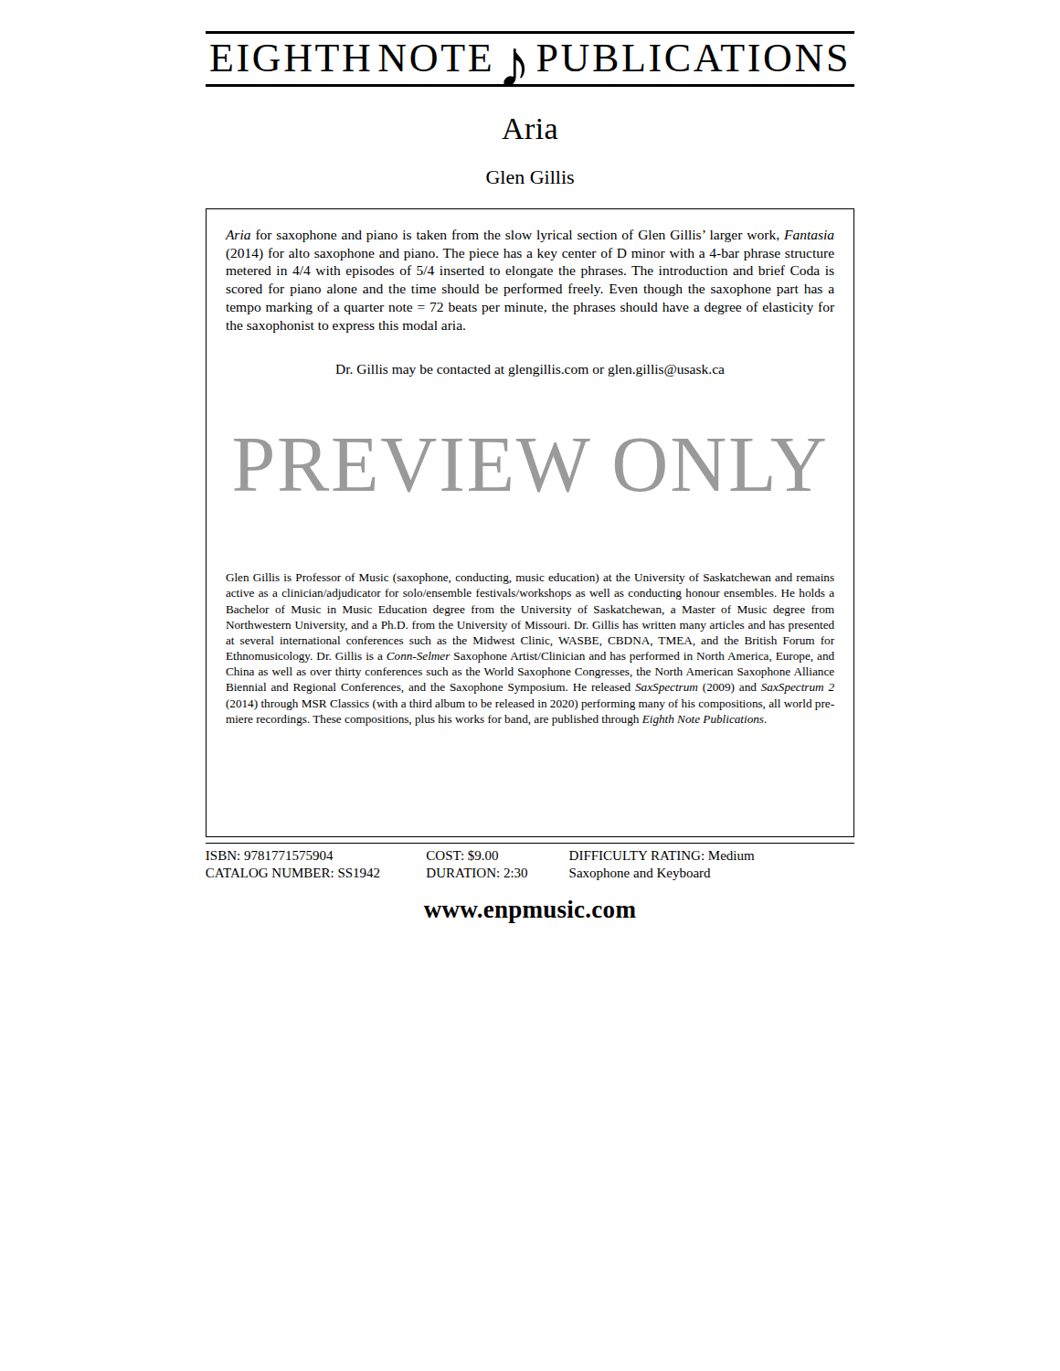Eighth Note ♪ Publications
Aria
Glen Gillis
Aria for saxophone and piano is taken from the slow lyrical section of Glen Gillis’ larger work, Fantasia (2014) for alto saxophone and piano. The piece has a key center of D minor with a 4-bar phrase structure metered in 4/4 with episodes of 5/4 inserted to elongate the phrases. The introduction and brief Coda is scored for piano alone and the time should be performed freely. Even though the saxophone part has a tempo marking of a quarter note = 72 beats per minute, the phrases should have a degree of elasticity for the saxophonist to express this modal aria.
Dr. Gillis may be contacted at glengillis.com or glen.gillis@usask.ca
PREVIEW ONLY
Glen Gillis is Professor of Music (saxophone, conducting, music education) at the University of Saskatchewan and remains active as a clinician/adjudicator for solo/ensemble festivals/workshops as well as conducting honour ensembles. He holds a Bachelor of Music in Music Education degree from the University of Saskatchewan, a Master of Music degree from Northwestern University, and a Ph.D. from the University of Missouri. Dr. Gillis has written many articles and has presented at several international conferences such as the Midwest Clinic, WASBE, CBDNA, TMEA, and the British Forum for Ethnomusicology. Dr. Gillis is a Conn-Selmer Saxophone Artist/Clinician and has performed in North America, Europe, and China as well as over thirty conferences such as the World Saxophone Congresses, the North American Saxophone Alliance Biennial and Regional Conferences, and the Saxophone Symposium. He released SaxSpectrum (2009) and SaxSpectrum 2 (2014) through MSR Classics (with a third album to be released in 2020) performing many of his compositions, all world premiere recordings. These compositions, plus his works for band, are published through Eighth Note Publications.
| ISBN: 9781771575904 | COST: $9.00 | DIFFICULTY RATING: Medium |
| CATALOG NUMBER: SS1942 | DURATION: 2:30 | Saxophone and Keyboard |
www.enpmusic.com